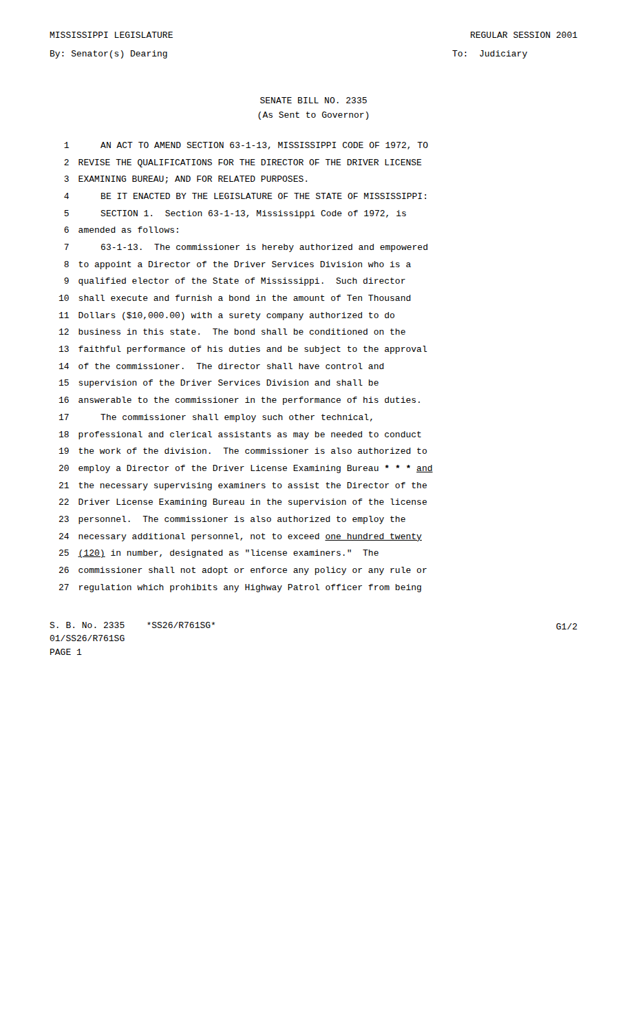MISSISSIPPI LEGISLATURE
REGULAR SESSION 2001
By: Senator(s) Dearing
To: Judiciary
SENATE BILL NO. 2335
(As Sent to Governor)
AN ACT TO AMEND SECTION 63-1-13, MISSISSIPPI CODE OF 1972, TO
REVISE THE QUALIFICATIONS FOR THE DIRECTOR OF THE DRIVER LICENSE
EXAMINING BUREAU; AND FOR RELATED PURPOSES.
BE IT ENACTED BY THE LEGISLATURE OF THE STATE OF MISSISSIPPI:
SECTION 1. Section 63-1-13, Mississippi Code of 1972, is
amended as follows:
63-1-13. The commissioner is hereby authorized and empowered
to appoint a Director of the Driver Services Division who is a
qualified elector of the State of Mississippi. Such director
shall execute and furnish a bond in the amount of Ten Thousand
Dollars ($10,000.00) with a surety company authorized to do
business in this state. The bond shall be conditioned on the
faithful performance of his duties and be subject to the approval
of the commissioner. The director shall have control and
supervision of the Driver Services Division and shall be
answerable to the commissioner in the performance of his duties.
The commissioner shall employ such other technical,
professional and clerical assistants as may be needed to conduct
the work of the division. The commissioner is also authorized to
employ a Director of the Driver License Examining Bureau * * * and
the necessary supervising examiners to assist the Director of the
Driver License Examining Bureau in the supervision of the license
personnel. The commissioner is also authorized to employ the
necessary additional personnel, not to exceed one hundred twenty
(120) in number, designated as "license examiners." The
commissioner shall not adopt or enforce any policy or any rule or
regulation which prohibits any Highway Patrol officer from being
S. B. No. 2335 *SS26/R761SG*
01/SS26/R761SG
PAGE 1
G1/2